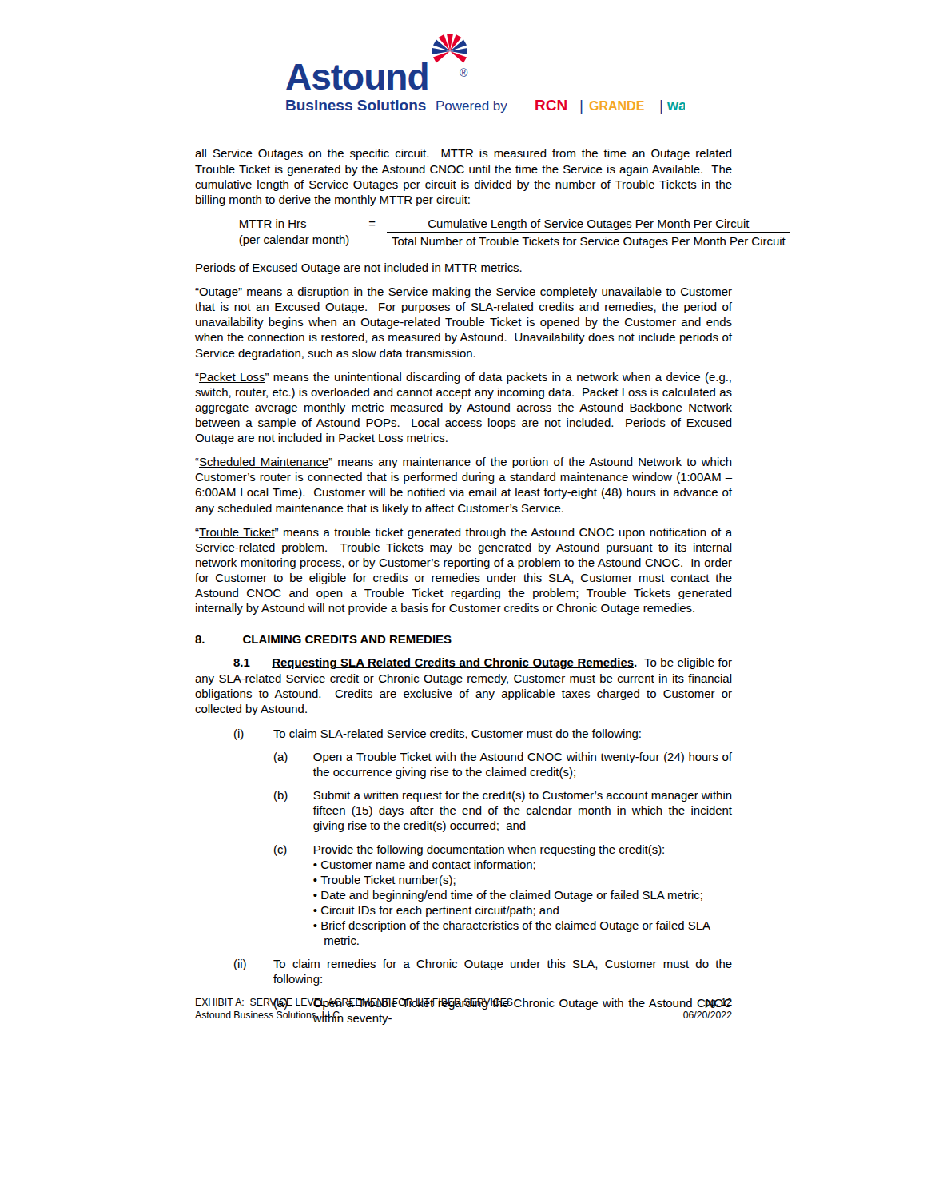Astound ® Business Solutions Powered by RCN | GRANDE | wave
all Service Outages on the specific circuit. MTTR is measured from the time an Outage related Trouble Ticket is generated by the Astound CNOC until the time the Service is again Available. The cumulative length of Service Outages per circuit is divided by the number of Trouble Tickets in the billing month to derive the monthly MTTR per circuit:
| MTTR in Hrs | = | Cumulative Length of Service Outages Per Month Per Circuit |
| (per calendar month) | | Total Number of Trouble Tickets for Service Outages Per Month Per Circuit |
Periods of Excused Outage are not included in MTTR metrics.
“Outage” means a disruption in the Service making the Service completely unavailable to Customer that is not an Excused Outage. For purposes of SLA-related credits and remedies, the period of unavailability begins when an Outage-related Trouble Ticket is opened by the Customer and ends when the connection is restored, as measured by Astound. Unavailability does not include periods of Service degradation, such as slow data transmission.
“Packet Loss” means the unintentional discarding of data packets in a network when a device (e.g., switch, router, etc.) is overloaded and cannot accept any incoming data. Packet Loss is calculated as aggregate average monthly metric measured by Astound across the Astound Backbone Network between a sample of Astound POPs. Local access loops are not included. Periods of Excused Outage are not included in Packet Loss metrics.
“Scheduled Maintenance” means any maintenance of the portion of the Astound Network to which Customer’s router is connected that is performed during a standard maintenance window (1:00AM – 6:00AM Local Time). Customer will be notified via email at least forty-eight (48) hours in advance of any scheduled maintenance that is likely to affect Customer’s Service.
“Trouble Ticket” means a trouble ticket generated through the Astound CNOC upon notification of a Service-related problem. Trouble Tickets may be generated by Astound pursuant to its internal network monitoring process, or by Customer’s reporting of a problem to the Astound CNOC. In order for Customer to be eligible for credits or remedies under this SLA, Customer must contact the Astound CNOC and open a Trouble Ticket regarding the problem; Trouble Tickets generated internally by Astound will not provide a basis for Customer credits or Chronic Outage remedies.
8. CLAIMING CREDITS AND REMEDIES
8.1 Requesting SLA Related Credits and Chronic Outage Remedies. To be eligible for any SLA-related Service credit or Chronic Outage remedy, Customer must be current in its financial obligations to Astound. Credits are exclusive of any applicable taxes charged to Customer or collected by Astound.
(i) To claim SLA-related Service credits, Customer must do the following:
(a) Open a Trouble Ticket with the Astound CNOC within twenty-four (24) hours of the occurrence giving rise to the claimed credit(s);
(b) Submit a written request for the credit(s) to Customer’s account manager within fifteen (15) days after the end of the calendar month in which the incident giving rise to the credit(s) occurred; and
(c) Provide the following documentation when requesting the credit(s):
Customer name and contact information;
Trouble Ticket number(s);
Date and beginning/end time of the claimed Outage or failed SLA metric;
Circuit IDs for each pertinent circuit/path; and
Brief description of the characteristics of the claimed Outage or failed SLA metric.
(ii) To claim remedies for a Chronic Outage under this SLA, Customer must do the following:
(a) Open a Trouble Ticket regarding the Chronic Outage with the Astound CNOC within seventy-
EXHIBIT A: SERVICE LEVEL AGREEMENT FOR LIT FIBER SERVICES
pg. 12
Astound Business Solutions, LLC
06/20/2022